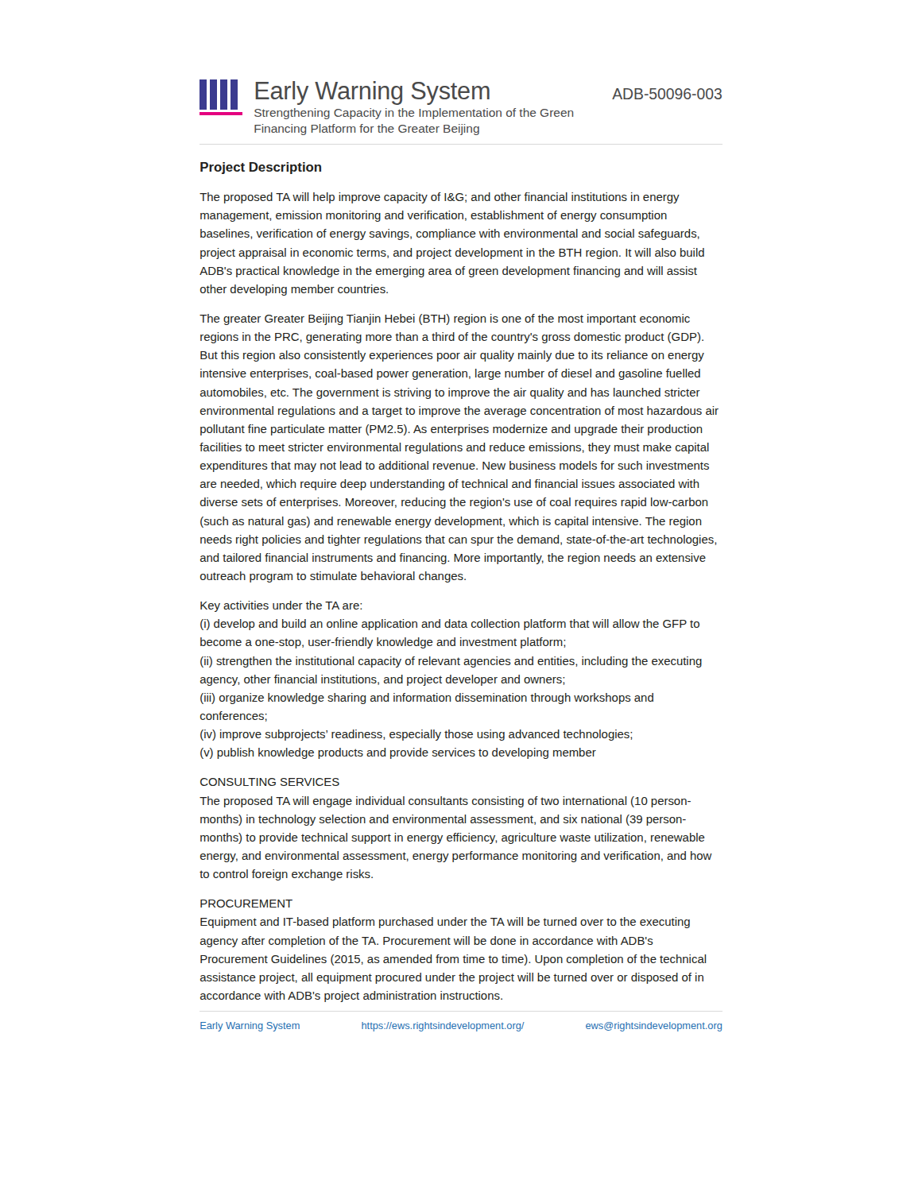Early Warning System
Strengthening Capacity in the Implementation of the Green Financing Platform for the Greater Beijing
ADB-50096-003
Project Description
The proposed TA will help improve capacity of I&G; and other financial institutions in energy management, emission monitoring and verification, establishment of energy consumption baselines, verification of energy savings, compliance with environmental and social safeguards, project appraisal in economic terms, and project development in the BTH region. It will also build ADB's practical knowledge in the emerging area of green development financing and will assist other developing member countries.
The greater Greater Beijing Tianjin Hebei (BTH) region is one of the most important economic regions in the PRC, generating more than a third of the country's gross domestic product (GDP). But this region also consistently experiences poor air quality mainly due to its reliance on energy intensive enterprises, coal-based power generation, large number of diesel and gasoline fuelled automobiles, etc. The government is striving to improve the air quality and has launched stricter environmental regulations and a target to improve the average concentration of most hazardous air pollutant fine particulate matter (PM2.5). As enterprises modernize and upgrade their production facilities to meet stricter environmental regulations and reduce emissions, they must make capital expenditures that may not lead to additional revenue. New business models for such investments are needed, which require deep understanding of technical and financial issues associated with diverse sets of enterprises. Moreover, reducing the region's use of coal requires rapid low-carbon (such as natural gas) and renewable energy development, which is capital intensive. The region needs right policies and tighter regulations that can spur the demand, state-of-the-art technologies, and tailored financial instruments and financing. More importantly, the region needs an extensive outreach program to stimulate behavioral changes.
Key activities under the TA are:
(i) develop and build an online application and data collection platform that will allow the GFP to become a one-stop, user-friendly knowledge and investment platform;
(ii) strengthen the institutional capacity of relevant agencies and entities, including the executing agency, other financial institutions, and project developer and owners;
(iii) organize knowledge sharing and information dissemination through workshops and conferences;
(iv) improve subprojects’ readiness, especially those using advanced technologies;
(v) publish knowledge products and provide services to developing member
CONSULTING SERVICES
The proposed TA will engage individual consultants consisting of two international (10 person-months) in technology selection and environmental assessment, and six national (39 person-months) to provide technical support in energy efficiency, agriculture waste utilization, renewable energy, and environmental assessment, energy performance monitoring and verification, and how to control foreign exchange risks.
PROCUREMENT
Equipment and IT-based platform purchased under the TA will be turned over to the executing agency after completion of the TA. Procurement will be done in accordance with ADB's Procurement Guidelines (2015, as amended from time to time). Upon completion of the technical assistance project, all equipment procured under the project will be turned over or disposed of in accordance with ADB's project administration instructions.
Early Warning System
https://ews.rightsindevelopment.org/
ews@rightsindevelopment.org